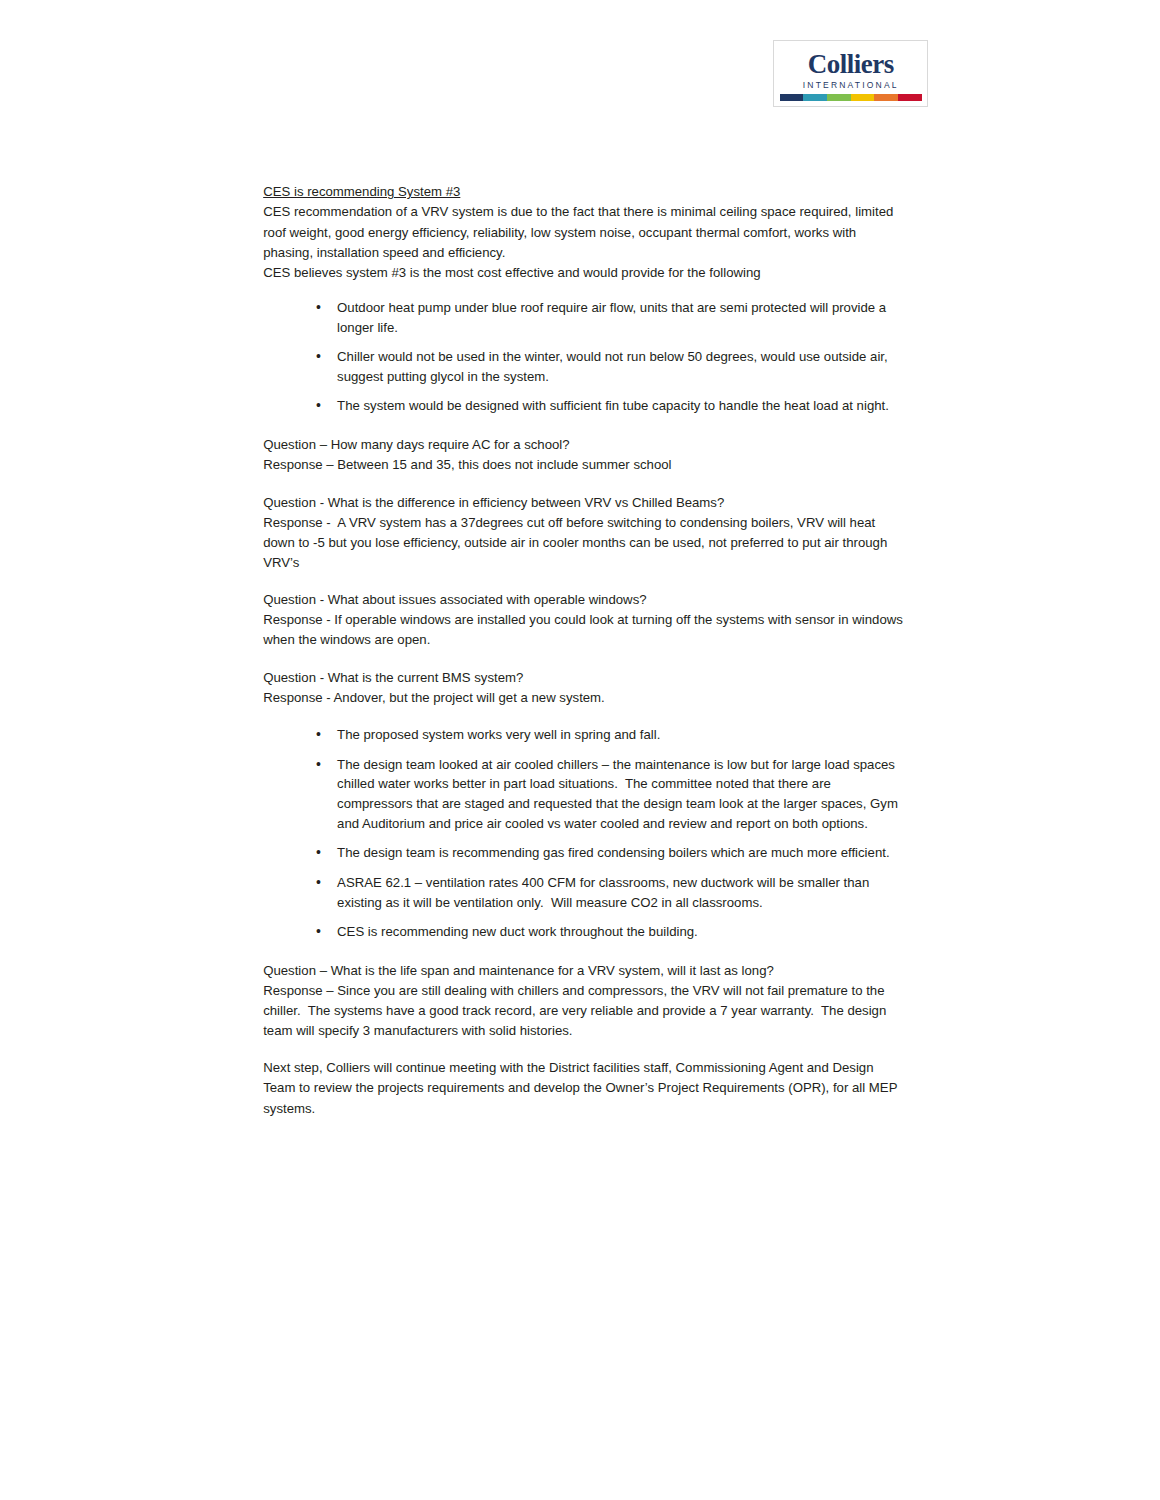Colliers
INTERNATIONAL
CES is recommending System #3
CES recommendation of a VRV system is due to the fact that there is minimal ceiling space required, limited roof weight, good energy efficiency, reliability, low system noise, occupant thermal comfort, works with phasing, installation speed and efficiency.
CES believes system #3 is the most cost effective and would provide for the following
Outdoor heat pump under blue roof require air flow, units that are semi protected will provide a longer life.
Chiller would not be used in the winter, would not run below 50 degrees, would use outside air, suggest putting glycol in the system.
The system would be designed with sufficient fin tube capacity to handle the heat load at night.
Question – How many days require AC for a school?
Response – Between 15 and 35, this does not include summer school
Question - What is the difference in efficiency between VRV vs Chilled Beams?
Response - A VRV system has a 37degrees cut off before switching to condensing boilers, VRV will heat down to -5 but you lose efficiency, outside air in cooler months can be used, not preferred to put air through VRV’s
Question - What about issues associated with operable windows?
Response - If operable windows are installed you could look at turning off the systems with sensor in windows when the windows are open.
Question - What is the current BMS system?
Response - Andover, but the project will get a new system.
The proposed system works very well in spring and fall.
The design team looked at air cooled chillers – the maintenance is low but for large load spaces chilled water works better in part load situations. The committee noted that there are compressors that are staged and requested that the design team look at the larger spaces, Gym and Auditorium and price air cooled vs water cooled and review and report on both options.
The design team is recommending gas fired condensing boilers which are much more efficient.
ASRAE 62.1 – ventilation rates 400 CFM for classrooms, new ductwork will be smaller than existing as it will be ventilation only. Will measure CO2 in all classrooms.
CES is recommending new duct work throughout the building.
Question – What is the life span and maintenance for a VRV system, will it last as long?
Response – Since you are still dealing with chillers and compressors, the VRV will not fail premature to the chiller. The systems have a good track record, are very reliable and provide a 7 year warranty. The design team will specify 3 manufacturers with solid histories.
Next step, Colliers will continue meeting with the District facilities staff, Commissioning Agent and Design Team to review the projects requirements and develop the Owner’s Project Requirements (OPR), for all MEP systems.